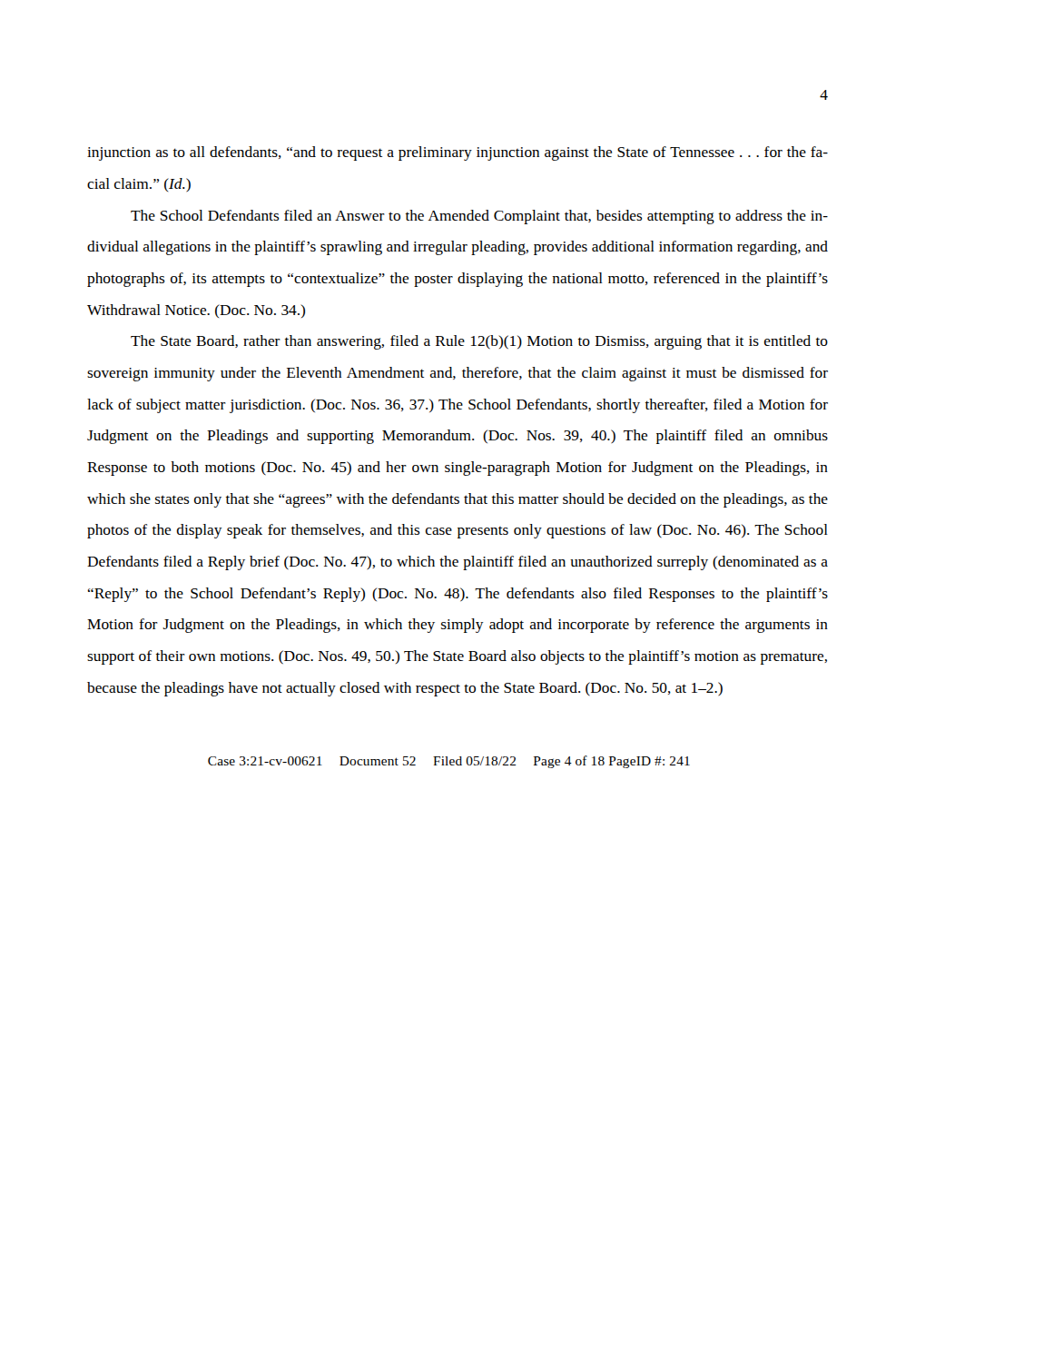4
injunction as to all defendants, “and to request a preliminary injunction against the State of Tennessee . . . for the facial claim.” (Id.)
The School Defendants filed an Answer to the Amended Complaint that, besides attempting to address the individual allegations in the plaintiff’s sprawling and irregular pleading, provides additional information regarding, and photographs of, its attempts to “contextualize” the poster displaying the national motto, referenced in the plaintiff’s Withdrawal Notice. (Doc. No. 34.)
The State Board, rather than answering, filed a Rule 12(b)(1) Motion to Dismiss, arguing that it is entitled to sovereign immunity under the Eleventh Amendment and, therefore, that the claim against it must be dismissed for lack of subject matter jurisdiction. (Doc. Nos. 36, 37.) The School Defendants, shortly thereafter, filed a Motion for Judgment on the Pleadings and supporting Memorandum. (Doc. Nos. 39, 40.) The plaintiff filed an omnibus Response to both motions (Doc. No. 45) and her own single-paragraph Motion for Judgment on the Pleadings, in which she states only that she “agrees” with the defendants that this matter should be decided on the pleadings, as the photos of the display speak for themselves, and this case presents only questions of law (Doc. No. 46). The School Defendants filed a Reply brief (Doc. No. 47), to which the plaintiff filed an unauthorized surreply (denominated as a “Reply” to the School Defendant’s Reply) (Doc. No. 48). The defendants also filed Responses to the plaintiff’s Motion for Judgment on the Pleadings, in which they simply adopt and incorporate by reference the arguments in support of their own motions. (Doc. Nos. 49, 50.) The State Board also objects to the plaintiff’s motion as premature, because the pleadings have not actually closed with respect to the State Board. (Doc. No. 50, at 1–2.)
Case 3:21-cv-00621 Document 52 Filed 05/18/22 Page 4 of 18 PageID #: 241